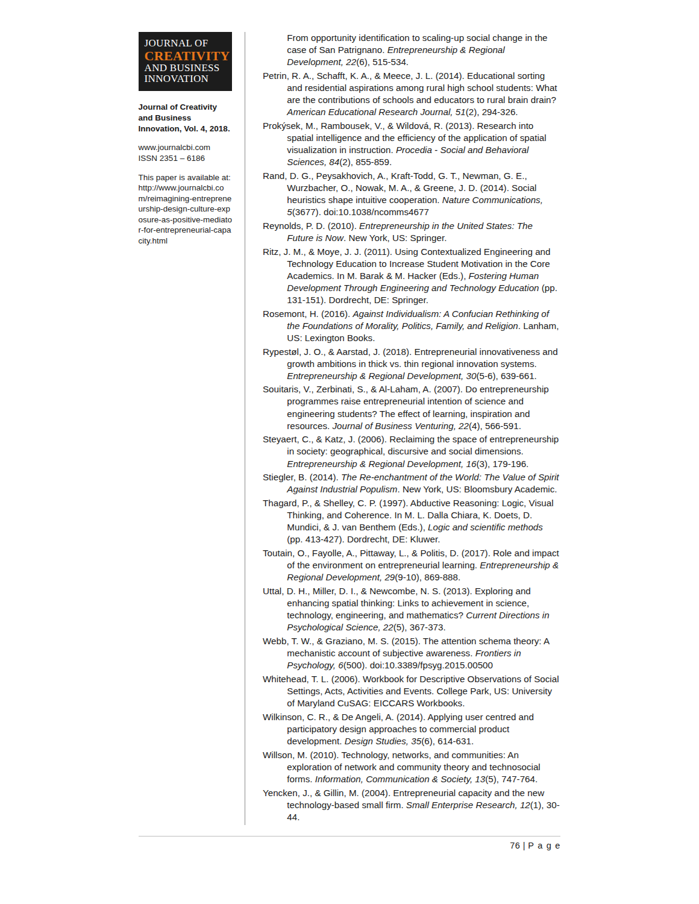JOURNAL OF CREATIVITY AND BUSINESS INNOVATION
Journal of Creativity and Business Innovation, Vol. 4, 2018.
www.journalcbi.com
ISSN 2351 – 6186
This paper is available at:
http://www.journalcbi.com/reimagining-entrepreneurship-design-culture-exposure-as-positive-mediator-for-entrepreneurial-capacity.html
From opportunity identification to scaling-up social change in the case of San Patrignano. Entrepreneurship & Regional Development, 22(6), 515-534.
Petrin, R. A., Schafft, K. A., & Meece, J. L. (2014). Educational sorting and residential aspirations among rural high school students: What are the contributions of schools and educators to rural brain drain? American Educational Research Journal, 51(2), 294-326.
Prokýsek, M., Rambousek, V., & Wildová, R. (2013). Research into spatial intelligence and the efficiency of the application of spatial visualization in instruction. Procedia - Social and Behavioral Sciences, 84(2), 855-859.
Rand, D. G., Peysakhovich, A., Kraft-Todd, G. T., Newman, G. E., Wurzbacher, O., Nowak, M. A., & Greene, J. D. (2014). Social heuristics shape intuitive cooperation. Nature Communications, 5(3677). doi:10.1038/ncomms4677
Reynolds, P. D. (2010). Entrepreneurship in the United States: The Future is Now. New York, US: Springer.
Ritz, J. M., & Moye, J. J. (2011). Using Contextualized Engineering and Technology Education to Increase Student Motivation in the Core Academics. In M. Barak & M. Hacker (Eds.), Fostering Human Development Through Engineering and Technology Education (pp. 131-151). Dordrecht, DE: Springer.
Rosemont, H. (2016). Against Individualism: A Confucian Rethinking of the Foundations of Morality, Politics, Family, and Religion. Lanham, US: Lexington Books.
Rypestøl, J. O., & Aarstad, J. (2018). Entrepreneurial innovativeness and growth ambitions in thick vs. thin regional innovation systems. Entrepreneurship & Regional Development, 30(5-6), 639-661.
Souitaris, V., Zerbinati, S., & Al-Laham, A. (2007). Do entrepreneurship programmes raise entrepreneurial intention of science and engineering students? The effect of learning, inspiration and resources. Journal of Business Venturing, 22(4), 566-591.
Steyaert, C., & Katz, J. (2006). Reclaiming the space of entrepreneurship in society: geographical, discursive and social dimensions. Entrepreneurship & Regional Development, 16(3), 179-196.
Stiegler, B. (2014). The Re-enchantment of the World: The Value of Spirit Against Industrial Populism. New York, US: Bloomsbury Academic.
Thagard, P., & Shelley, C. P. (1997). Abductive Reasoning: Logic, Visual Thinking, and Coherence. In M. L. Dalla Chiara, K. Doets, D. Mundici, & J. van Benthem (Eds.), Logic and scientific methods (pp. 413-427). Dordrecht, DE: Kluwer.
Toutain, O., Fayolle, A., Pittaway, L., & Politis, D. (2017). Role and impact of the environment on entrepreneurial learning. Entrepreneurship & Regional Development, 29(9-10), 869-888.
Uttal, D. H., Miller, D. I., & Newcombe, N. S. (2013). Exploring and enhancing spatial thinking: Links to achievement in science, technology, engineering, and mathematics? Current Directions in Psychological Science, 22(5), 367-373.
Webb, T. W., & Graziano, M. S. (2015). The attention schema theory: A mechanistic account of subjective awareness. Frontiers in Psychology, 6(500). doi:10.3389/fpsyg.2015.00500
Whitehead, T. L. (2006). Workbook for Descriptive Observations of Social Settings, Acts, Activities and Events. College Park, US: University of Maryland CuSAG: EICCARS Workbooks.
Wilkinson, C. R., & De Angeli, A. (2014). Applying user centred and participatory design approaches to commercial product development. Design Studies, 35(6), 614-631.
Willson, M. (2010). Technology, networks, and communities: An exploration of network and community theory and technosocial forms. Information, Communication & Society, 13(5), 747-764.
Yencken, J., & Gillin, M. (2004). Entrepreneurial capacity and the new technology-based small firm. Small Enterprise Research, 12(1), 30-44.
76 | P a g e